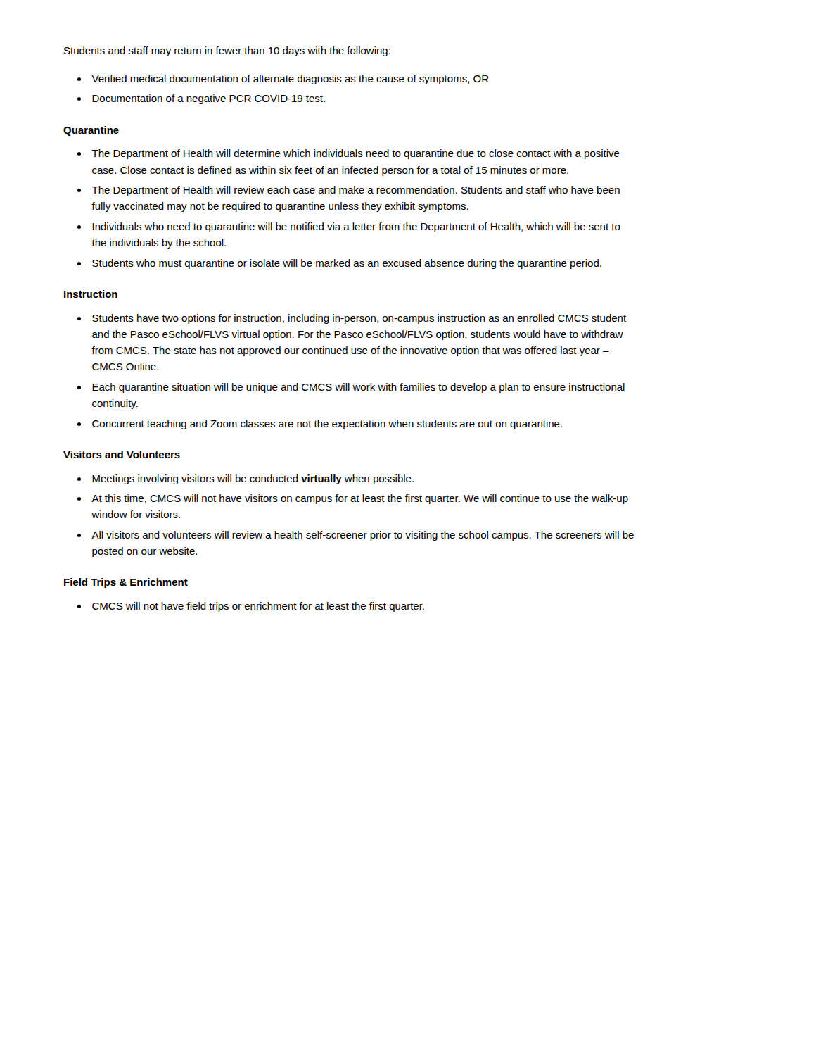Students and staff may return in fewer than 10 days with the following:
Verified medical documentation of alternate diagnosis as the cause of symptoms, OR
Documentation of a negative PCR COVID-19 test.
Quarantine
The Department of Health will determine which individuals need to quarantine due to close contact with a positive case. Close contact is defined as within six feet of an infected person for a total of 15 minutes or more.
The Department of Health will review each case and make a recommendation. Students and staff who have been fully vaccinated may not be required to quarantine unless they exhibit symptoms.
Individuals who need to quarantine will be notified via a letter from the Department of Health, which will be sent to the individuals by the school.
Students who must quarantine or isolate will be marked as an excused absence during the quarantine period.
Instruction
Students have two options for instruction, including in-person, on-campus instruction as an enrolled CMCS student and the Pasco eSchool/FLVS virtual option. For the Pasco eSchool/FLVS option, students would have to withdraw from CMCS. The state has not approved our continued use of the innovative option that was offered last year – CMCS Online.
Each quarantine situation will be unique and CMCS will work with families to develop a plan to ensure instructional continuity.
Concurrent teaching and Zoom classes are not the expectation when students are out on quarantine.
Visitors and Volunteers
Meetings involving visitors will be conducted virtually when possible.
At this time, CMCS will not have visitors on campus for at least the first quarter. We will continue to use the walk-up window for visitors.
All visitors and volunteers will review a health self-screener prior to visiting the school campus. The screeners will be posted on our website.
Field Trips & Enrichment
CMCS will not have field trips or enrichment for at least the first quarter.